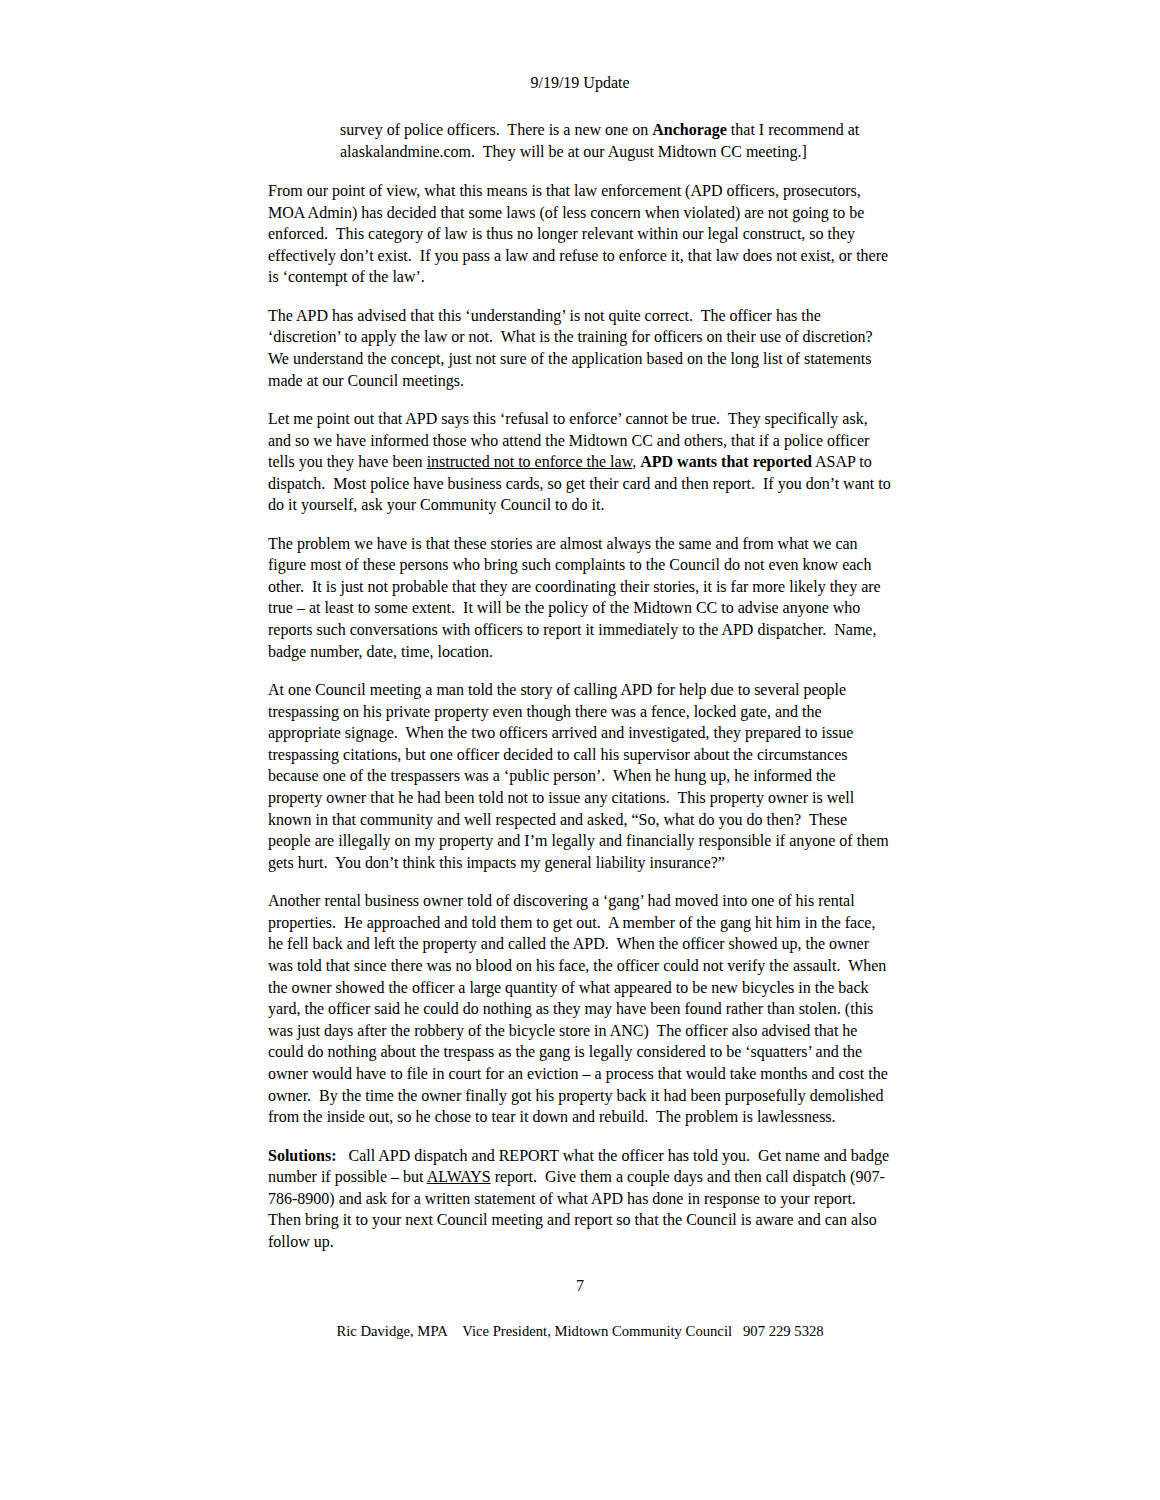9/19/19 Update
survey of police officers. There is a new one on Anchorage that I recommend at alaskalandmine.com. They will be at our August Midtown CC meeting.]
From our point of view, what this means is that law enforcement (APD officers, prosecutors, MOA Admin) has decided that some laws (of less concern when violated) are not going to be enforced. This category of law is thus no longer relevant within our legal construct, so they effectively don’t exist. If you pass a law and refuse to enforce it, that law does not exist, or there is ‘contempt of the law’.
The APD has advised that this ‘understanding’ is not quite correct. The officer has the ‘discretion’ to apply the law or not. What is the training for officers on their use of discretion? We understand the concept, just not sure of the application based on the long list of statements made at our Council meetings.
Let me point out that APD says this ‘refusal to enforce’ cannot be true. They specifically ask, and so we have informed those who attend the Midtown CC and others, that if a police officer tells you they have been instructed not to enforce the law, APD wants that reported ASAP to dispatch. Most police have business cards, so get their card and then report. If you don’t want to do it yourself, ask your Community Council to do it.
The problem we have is that these stories are almost always the same and from what we can figure most of these persons who bring such complaints to the Council do not even know each other. It is just not probable that they are coordinating their stories, it is far more likely they are true – at least to some extent. It will be the policy of the Midtown CC to advise anyone who reports such conversations with officers to report it immediately to the APD dispatcher. Name, badge number, date, time, location.
At one Council meeting a man told the story of calling APD for help due to several people trespassing on his private property even though there was a fence, locked gate, and the appropriate signage. When the two officers arrived and investigated, they prepared to issue trespassing citations, but one officer decided to call his supervisor about the circumstances because one of the trespassers was a ‘public person’. When he hung up, he informed the property owner that he had been told not to issue any citations. This property owner is well known in that community and well respected and asked, “So, what do you do then? These people are illegally on my property and I’m legally and financially responsible if anyone of them gets hurt. You don’t think this impacts my general liability insurance?”
Another rental business owner told of discovering a ‘gang’ had moved into one of his rental properties. He approached and told them to get out. A member of the gang hit him in the face, he fell back and left the property and called the APD. When the officer showed up, the owner was told that since there was no blood on his face, the officer could not verify the assault. When the owner showed the officer a large quantity of what appeared to be new bicycles in the back yard, the officer said he could do nothing as they may have been found rather than stolen. (this was just days after the robbery of the bicycle store in ANC) The officer also advised that he could do nothing about the trespass as the gang is legally considered to be ‘squatters’ and the owner would have to file in court for an eviction – a process that would take months and cost the owner. By the time the owner finally got his property back it had been purposefully demolished from the inside out, so he chose to tear it down and rebuild. The problem is lawlessness.
Solutions: Call APD dispatch and REPORT what the officer has told you. Get name and badge number if possible – but ALWAYS report. Give them a couple days and then call dispatch (907-786-8900) and ask for a written statement of what APD has done in response to your report. Then bring it to your next Council meeting and report so that the Council is aware and can also follow up.
7
Ric Davidge, MPA Vice President, Midtown Community Council 907 229 5328